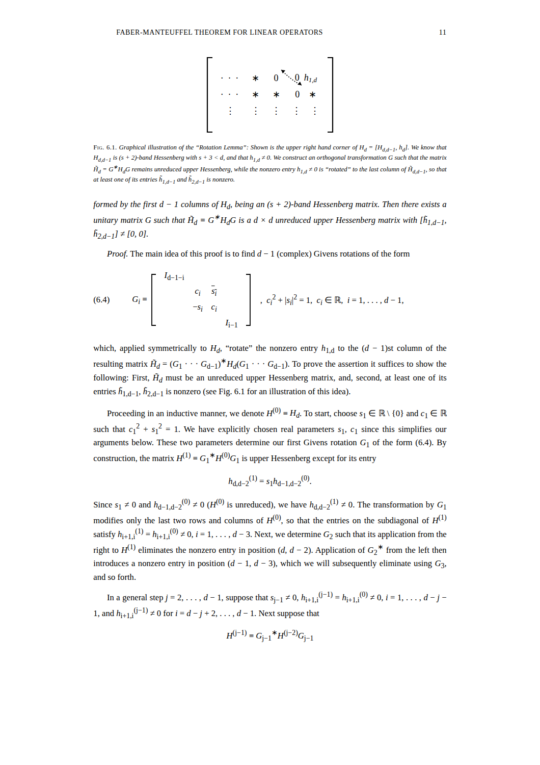FABER-MANTEUFFEL THEOREM FOR LINEAR OPERATORS 11
| · · · | ∗ | 0 | 0 h 1,d |
| · · · | ∗ | ∗ | 0 ∗ |
| ⋮ | ⋮ | ⋮ | ⋮ ⋮ |
Fig. 6.1. Graphical illustration of the “Rotation Lemma”: Shown is the upper right hand corner of Hd = [Hd,d−1, hd]. We know that Hd,d−1 is (s + 2)-band Hessenberg with s + 3 < d, and that h1,d ≠ 0. We construct an orthogonal transformation G such that the matrix H̃d = G∗HdG remains unreduced upper Hessenberg, while the nonzero entry h1,d ≠ 0 is “rotated” to the last column of H̃d,d−1, so that at least one of its entries h̃1,d−1 and h̃2,d−1 is nonzero.
formed by the first d − 1 columns of Hd, being an (s + 2)-band Hessenberg matrix. Then there exists a unitary matrix G such that H̃d ≡ G∗HdG is a d × d unreduced upper Hessenberg matrix with [h̃1,d−1, h̃2,d−1] ≠ [0, 0].
Proof. The main idea of this proof is to find d − 1 (complex) Givens rotations of the form
(6.4) Gi ≡
| I d−1−i | | | |
| | c i | s i | |
| | − s i | c i | |
| | | | I i−1 |
, ci2 + |si|2 = 1, ci ∈ ℝ, i = 1, . . . , d − 1,
which, applied symmetrically to Hd, “rotate” the nonzero entry h1,d to the (d − 1)st column of the resulting matrix H̃d = (G1 · · · Gd−1)∗Hd(G1 · · · Gd−1). To prove the assertion it suffices to show the following: First, H̃d must be an unreduced upper Hessenberg matrix, and, second, at least one of its entries h̃1,d−1, h̃2,d−1 is nonzero (see Fig. 6.1 for an illustration of this idea).
Proceeding in an inductive manner, we denote H(0) ≡ Hd. To start, choose s1 ∈ ℝ \ {0} and c1 ∈ ℝ such that c12 + s12 = 1. We have explicitly chosen real parameters s1, c1 since this simplifies our arguments below. These two parameters determine our first Givens rotation G1 of the form (6.4). By construction, the matrix H(1) ≡ G1∗H(0)G1 is upper Hessenberg except for its entry
hd,d−2(1) = s1hd−1,d−2(0).
Since s1 ≠ 0 and hd−1,d−2(0) ≠ 0 (H(0) is unreduced), we have hd,d−2(1) ≠ 0. The transformation by G1 modifies only the last two rows and columns of H(0), so that the entries on the subdiagonal of H(1) satisfy hi+1,i(1) = hi+1,i(0) ≠ 0, i = 1, . . . , d − 3. Next, we determine G2 such that its application from the right to H(1) eliminates the nonzero entry in position (d, d − 2). Application of G2∗ from the left then introduces a nonzero entry in position (d − 1, d − 3), which we will subsequently eliminate using G3, and so forth.
In a general step j = 2, . . . , d − 1, suppose that sj−1 ≠ 0, hi+1,i(j−1) = hi+1,i(0) ≠ 0, i = 1, . . . , d − j − 1, and hi+1,i(j−1) ≠ 0 for i = d − j + 2, . . . , d − 1. Next suppose that
H(j−1) ≡ Gj−1∗H(j−2)Gj−1